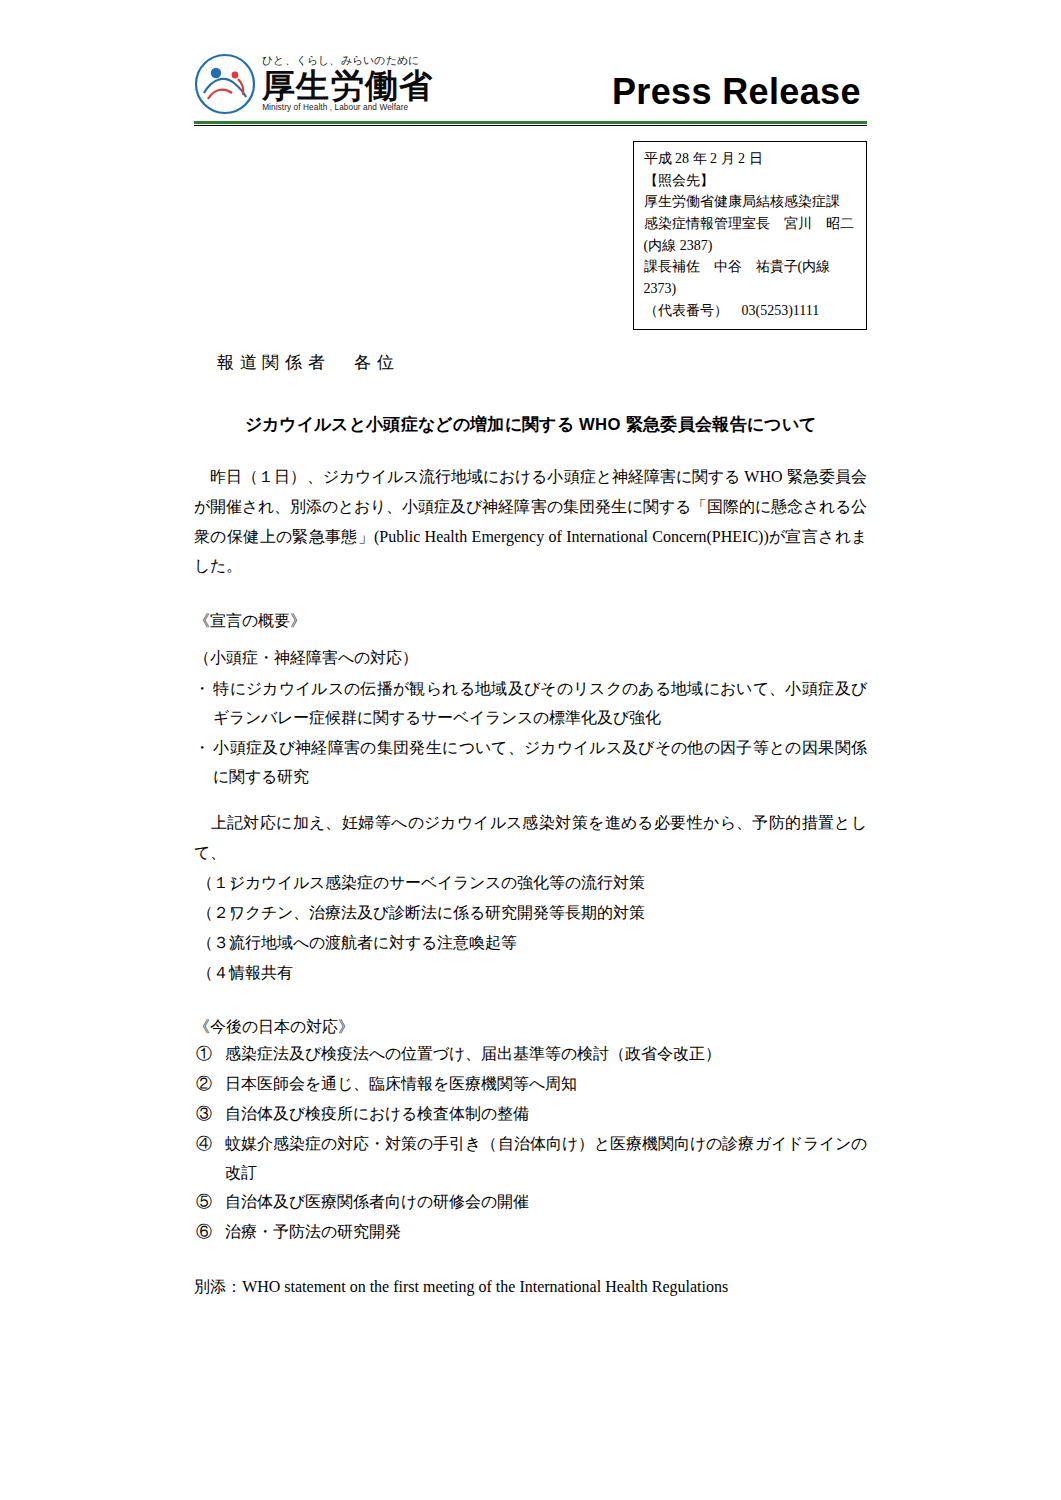ひと、くらし、みらいのために
厚生労働省
Ministry of Health , Labour and Welfare
Press Release
平成 28 年 2 月 2 日
【照会先】
厚生労働省健康局結核感染症課
感染症情報管理室長　宮川　昭二(内線 2387)
課長補佐　中谷　祐貴子(内線 2373)
（代表番号）　03(5253)1111
報道関係者　各位
ジカウイルスと小頭症などの増加に関する WHO 緊急委員会報告について
昨日（１日）、ジカウイルス流行地域における小頭症と神経障害に関する WHO 緊急委員会が開催され、別添のとおり、小頭症及び神経障害の集団発生に関する「国際的に懸念される公衆の保健上の緊急事態」(Public Health Emergency of International Concern(PHEIC))が宣言されました。
《宣言の概要》
（小頭症・神経障害への対応）
特にジカウイルスの伝播が観られる地域及びそのリスクのある地域において、小頭症及びギランバレー症候群に関するサーベイランスの標準化及び強化
小頭症及び神経障害の集団発生について、ジカウイルス及びその他の因子等との因果関係に関する研究
　上記対応に加え、妊婦等へのジカウイルス感染対策を進める必要性から、予防的措置として、
（１）ジカウイルス感染症のサーベイランスの強化等の流行対策
（２）ワクチン、治療法及び診断法に係る研究開発等長期的対策
（３）流行地域への渡航者に対する注意喚起等
（４）情報共有
《今後の日本の対応》
①感染症法及び検疫法への位置づけ、届出基準等の検討（政省令改正）
②日本医師会を通じ、臨床情報を医療機関等へ周知
③自治体及び検疫所における検査体制の整備
④ 蚊媒介感染症の対応・対策の手引き（自治体向け）と医療機関向けの診療ガイドラインの改訂
⑤自治体及び医療関係者向けの研修会の開催
⑥治療・予防法の研究開発
別添：WHO statement on the first meeting of the International Health Regulations